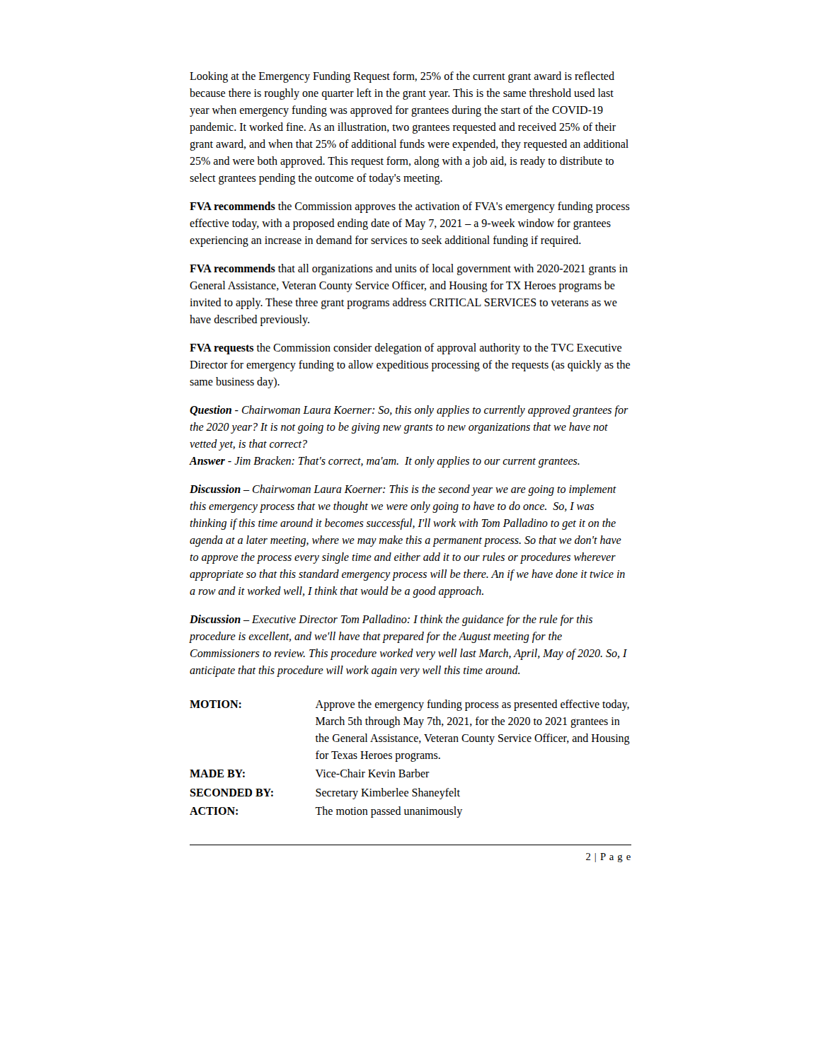Looking at the Emergency Funding Request form, 25% of the current grant award is reflected because there is roughly one quarter left in the grant year. This is the same threshold used last year when emergency funding was approved for grantees during the start of the COVID-19 pandemic. It worked fine. As an illustration, two grantees requested and received 25% of their grant award, and when that 25% of additional funds were expended, they requested an additional 25% and were both approved. This request form, along with a job aid, is ready to distribute to select grantees pending the outcome of today's meeting.
FVA recommends the Commission approves the activation of FVA's emergency funding process effective today, with a proposed ending date of May 7, 2021 – a 9-week window for grantees experiencing an increase in demand for services to seek additional funding if required.
FVA recommends that all organizations and units of local government with 2020-2021 grants in General Assistance, Veteran County Service Officer, and Housing for TX Heroes programs be invited to apply. These three grant programs address CRITICAL SERVICES to veterans as we have described previously.
FVA requests the Commission consider delegation of approval authority to the TVC Executive Director for emergency funding to allow expeditious processing of the requests (as quickly as the same business day).
Question - Chairwoman Laura Koerner: So, this only applies to currently approved grantees for the 2020 year? It is not going to be giving new grants to new organizations that we have not vetted yet, is that correct?
Answer - Jim Bracken: That's correct, ma'am. It only applies to our current grantees.
Discussion – Chairwoman Laura Koerner: This is the second year we are going to implement this emergency process that we thought we were only going to have to do once. So, I was thinking if this time around it becomes successful, I'll work with Tom Palladino to get it on the agenda at a later meeting, where we may make this a permanent process. So that we don't have to approve the process every single time and either add it to our rules or procedures wherever appropriate so that this standard emergency process will be there. An if we have done it twice in a row and it worked well, I think that would be a good approach.
Discussion – Executive Director Tom Palladino: I think the guidance for the rule for this procedure is excellent, and we'll have that prepared for the August meeting for the Commissioners to review. This procedure worked very well last March, April, May of 2020. So, I anticipate that this procedure will work again very well this time around.
| MOTION: | Approve the emergency funding process as presented effective today, March 5th through May 7th, 2021, for the 2020 to 2021 grantees in the General Assistance, Veteran County Service Officer, and Housing for Texas Heroes programs. |
| MADE BY: | Vice-Chair Kevin Barber |
| SECONDED BY: | Secretary Kimberlee Shaneyfelt |
| ACTION: | The motion passed unanimously |
2 | P a g e